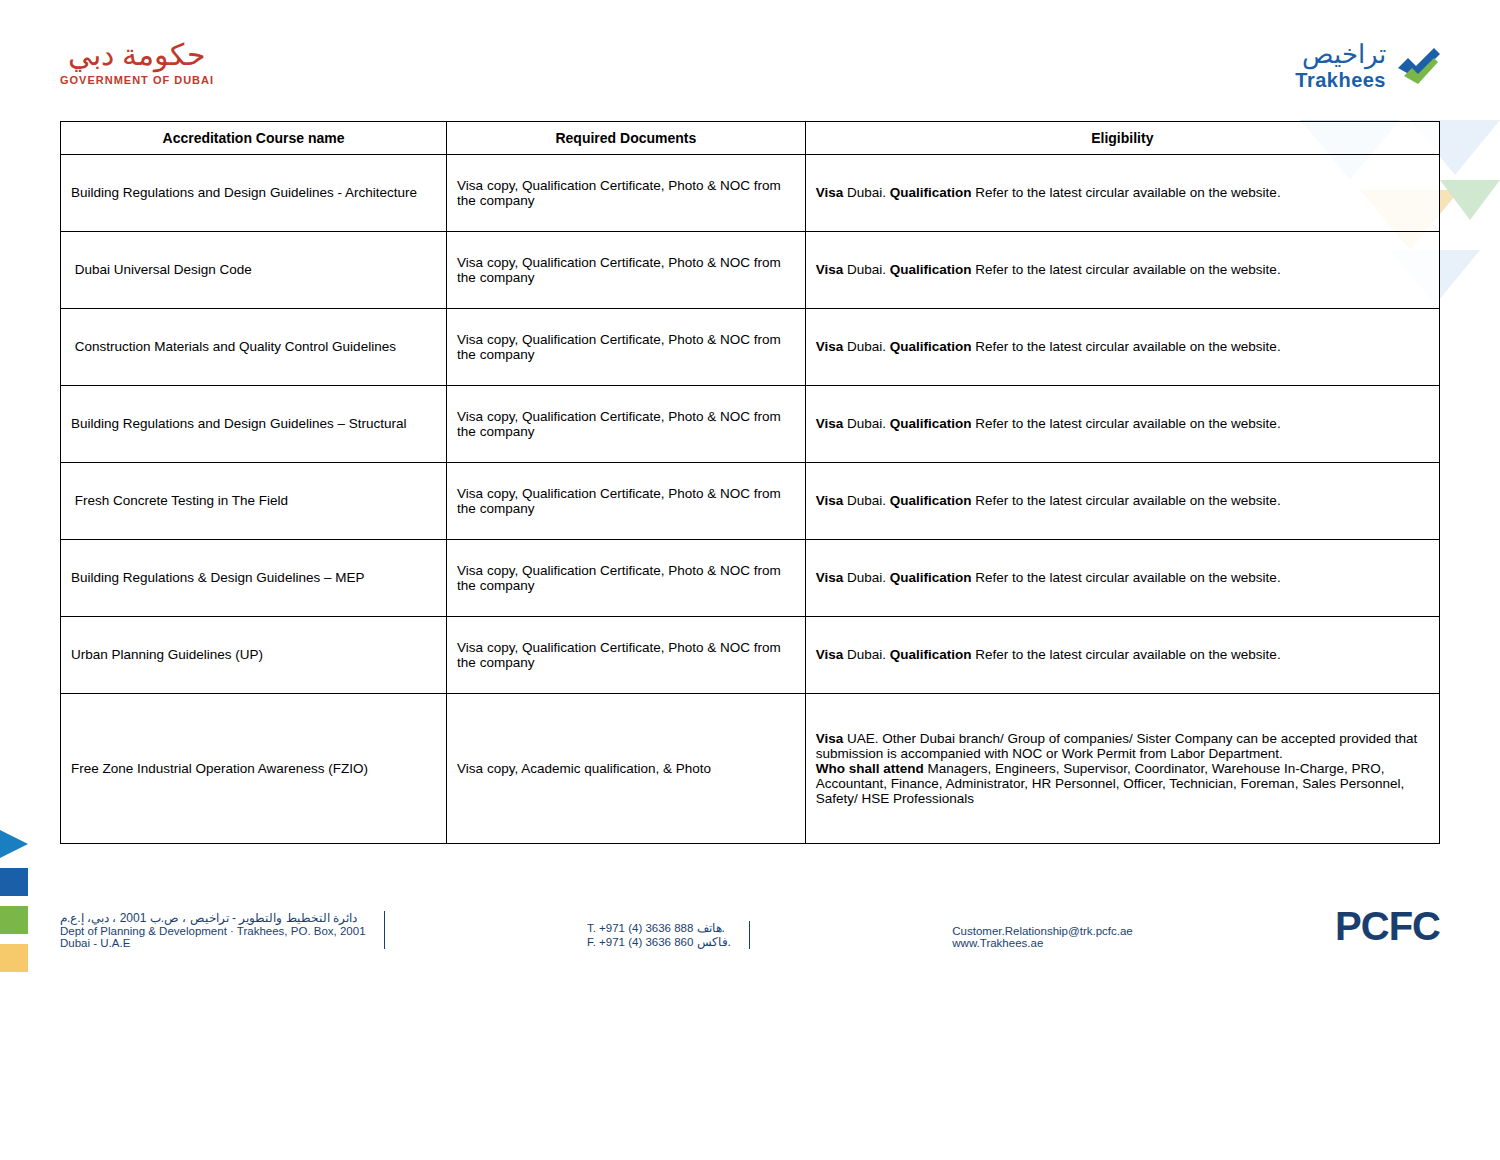حكومة دبي
GOVERNMENT OF DUBAI
تراخيص
Trakhees
| Accreditation Course name | Required Documents | Eligibility |
| --- | --- | --- |
| Building Regulations and Design Guidelines - Architecture | Visa copy, Qualification Certificate, Photo & NOC from the company | Visa Dubai. Qualification Refer to the latest circular available on the website. |
| Dubai Universal Design Code | Visa copy, Qualification Certificate, Photo & NOC from the company | Visa Dubai. Qualification Refer to the latest circular available on the website. |
| Construction Materials and Quality Control Guidelines | Visa copy, Qualification Certificate, Photo & NOC from the company | Visa Dubai. Qualification Refer to the latest circular available on the website. |
| Building Regulations and Design Guidelines – Structural | Visa copy, Qualification Certificate, Photo & NOC from the company | Visa Dubai. Qualification Refer to the latest circular available on the website. |
| Fresh Concrete Testing in The Field | Visa copy, Qualification Certificate, Photo & NOC from the company | Visa Dubai. Qualification Refer to the latest circular available on the website. |
| Building Regulations & Design Guidelines – MEP | Visa copy, Qualification Certificate, Photo & NOC from the company | Visa Dubai. Qualification Refer to the latest circular available on the website. |
| Urban Planning Guidelines (UP) | Visa copy, Qualification Certificate, Photo & NOC from the company | Visa Dubai. Qualification Refer to the latest circular available on the website. |
| Free Zone Industrial Operation Awareness (FZIO) | Visa copy, Academic qualification, & Photo | Visa UAE. Other Dubai branch/ Group of companies/ Sister Company can be accepted provided that submission is accompanied with NOC or Work Permit from Labor Department. Who shall attend Managers, Engineers, Supervisor, Coordinator, Warehouse In-Charge, PRO, Accountant, Finance, Administrator, HR Personnel, Officer, Technician, Foreman, Sales Personnel, Safety/ HSE Professionals |
دائرة التخطيط والتطوير - تراخيص ، ص.ب 2001 ، دبي، إ.ع.م
Dept of Planning & Development · Trakhees, PO. Box, 2001
Dubai - U.A.E
T. +971 (4) 3636 888 هاتف.
F. +971 (4) 3636 860 فاكس.
Customer.Relationship@trk.pcfc.ae
www.Trakhees.ae
PCFC